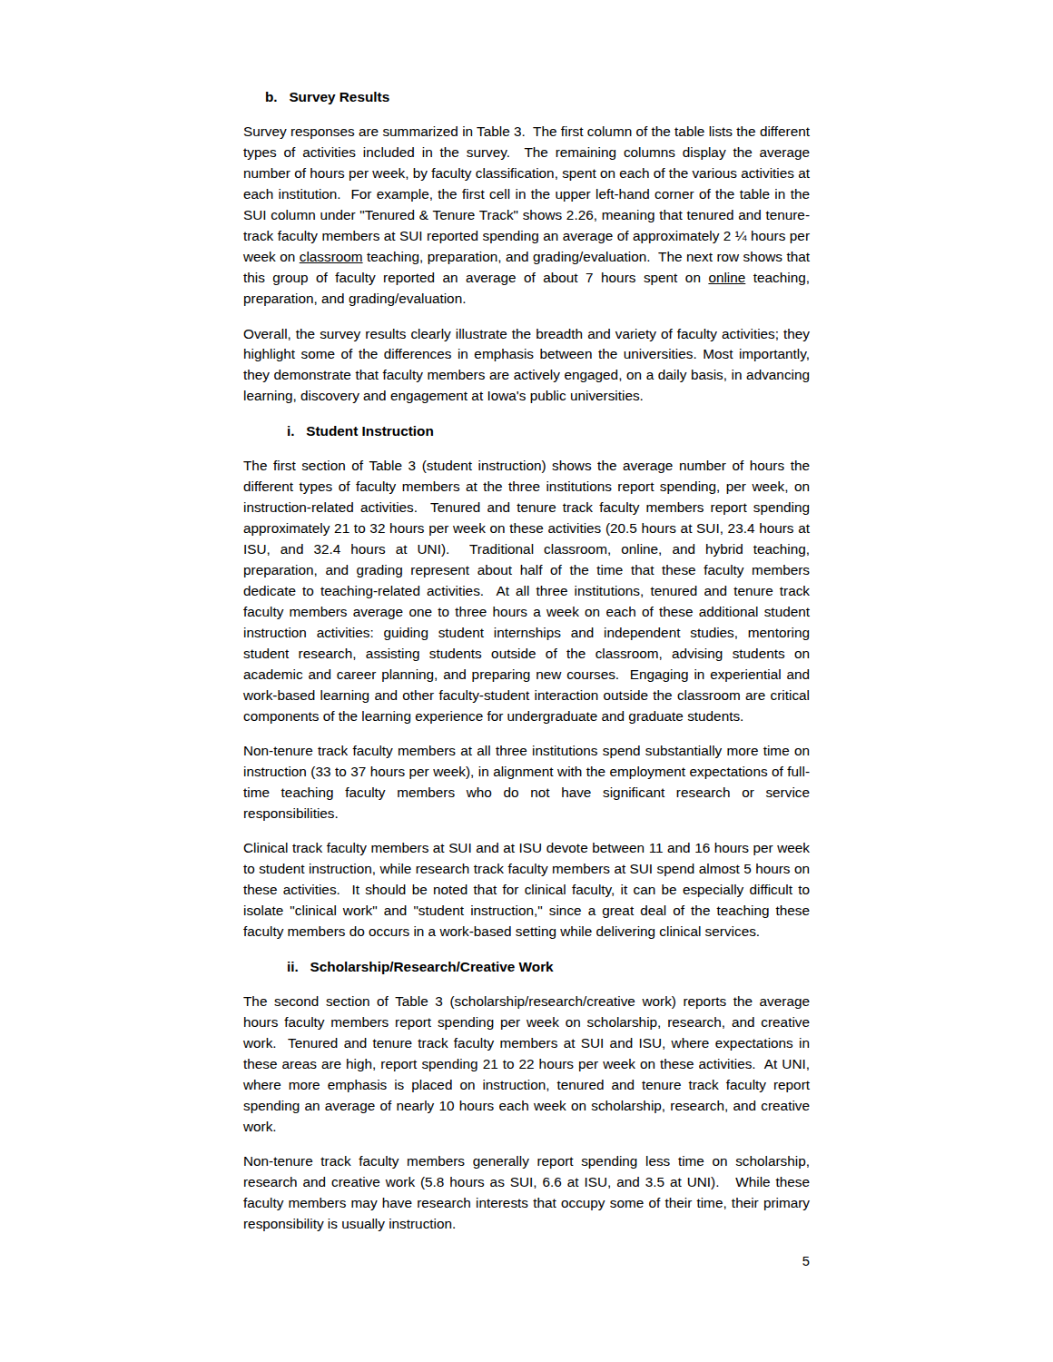b. Survey Results
Survey responses are summarized in Table 3. The first column of the table lists the different types of activities included in the survey. The remaining columns display the average number of hours per week, by faculty classification, spent on each of the various activities at each institution. For example, the first cell in the upper left-hand corner of the table in the SUI column under "Tenured & Tenure Track" shows 2.26, meaning that tenured and tenure-track faculty members at SUI reported spending an average of approximately 2 ¼ hours per week on classroom teaching, preparation, and grading/evaluation. The next row shows that this group of faculty reported an average of about 7 hours spent on online teaching, preparation, and grading/evaluation.
Overall, the survey results clearly illustrate the breadth and variety of faculty activities; they highlight some of the differences in emphasis between the universities. Most importantly, they demonstrate that faculty members are actively engaged, on a daily basis, in advancing learning, discovery and engagement at Iowa's public universities.
i. Student Instruction
The first section of Table 3 (student instruction) shows the average number of hours the different types of faculty members at the three institutions report spending, per week, on instruction-related activities. Tenured and tenure track faculty members report spending approximately 21 to 32 hours per week on these activities (20.5 hours at SUI, 23.4 hours at ISU, and 32.4 hours at UNI). Traditional classroom, online, and hybrid teaching, preparation, and grading represent about half of the time that these faculty members dedicate to teaching-related activities. At all three institutions, tenured and tenure track faculty members average one to three hours a week on each of these additional student instruction activities: guiding student internships and independent studies, mentoring student research, assisting students outside of the classroom, advising students on academic and career planning, and preparing new courses. Engaging in experiential and work-based learning and other faculty-student interaction outside the classroom are critical components of the learning experience for undergraduate and graduate students.
Non-tenure track faculty members at all three institutions spend substantially more time on instruction (33 to 37 hours per week), in alignment with the employment expectations of full-time teaching faculty members who do not have significant research or service responsibilities.
Clinical track faculty members at SUI and at ISU devote between 11 and 16 hours per week to student instruction, while research track faculty members at SUI spend almost 5 hours on these activities. It should be noted that for clinical faculty, it can be especially difficult to isolate "clinical work" and "student instruction," since a great deal of the teaching these faculty members do occurs in a work-based setting while delivering clinical services.
ii. Scholarship/Research/Creative Work
The second section of Table 3 (scholarship/research/creative work) reports the average hours faculty members report spending per week on scholarship, research, and creative work. Tenured and tenure track faculty members at SUI and ISU, where expectations in these areas are high, report spending 21 to 22 hours per week on these activities. At UNI, where more emphasis is placed on instruction, tenured and tenure track faculty report spending an average of nearly 10 hours each week on scholarship, research, and creative work.
Non-tenure track faculty members generally report spending less time on scholarship, research and creative work (5.8 hours as SUI, 6.6 at ISU, and 3.5 at UNI). While these faculty members may have research interests that occupy some of their time, their primary responsibility is usually instruction.
5